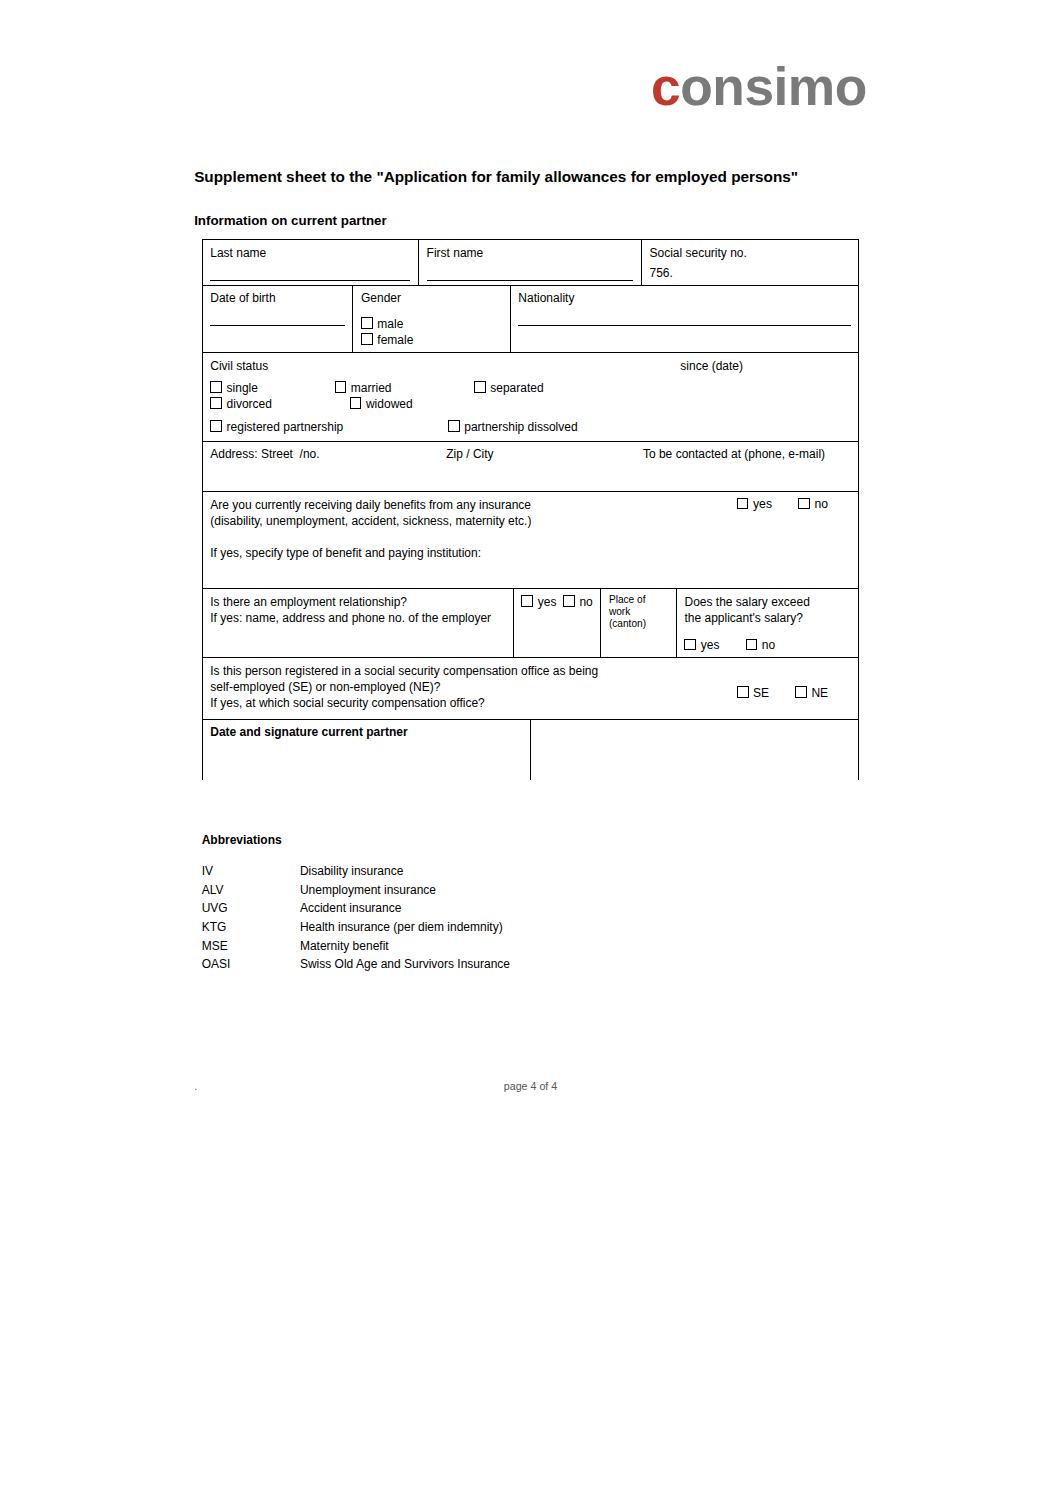consimo
Supplement sheet to the "Application for family allowances for employed persons"
Information on current partner
Last name
First name
Social security no.
756.
Date of birth
Gender
male female
Nationality
Civil status
single married separated divorced widowed
registered partnership partnership dissolved
since (date)
Address: Street /no.
Zip / City
To be contacted at (phone, e-mail)
Are you currently receiving daily benefits from any insurance
(disability, unemployment, accident, sickness, maternity etc.)
yes no
If yes, specify type of benefit and paying institution:
Is there an employment relationship?
If yes: name, address and phone no. of the employer
yes no
Place of work
(canton)
Does the salary exceed
the applicant's salary?
yes no
Is this person registered in a social security compensation office as being
self-employed (SE) or non-employed (NE)?
If yes, at which social security compensation office?
SE NE
Date and signature current partner
Abbreviations
| IV | Disability insurance |
| ALV | Unemployment insurance |
| UVG | Accident insurance |
| KTG | Health insurance (per diem indemnity) |
| MSE | Maternity benefit |
| OASI | Swiss Old Age and Survivors Insurance |
.
page 4 of 4